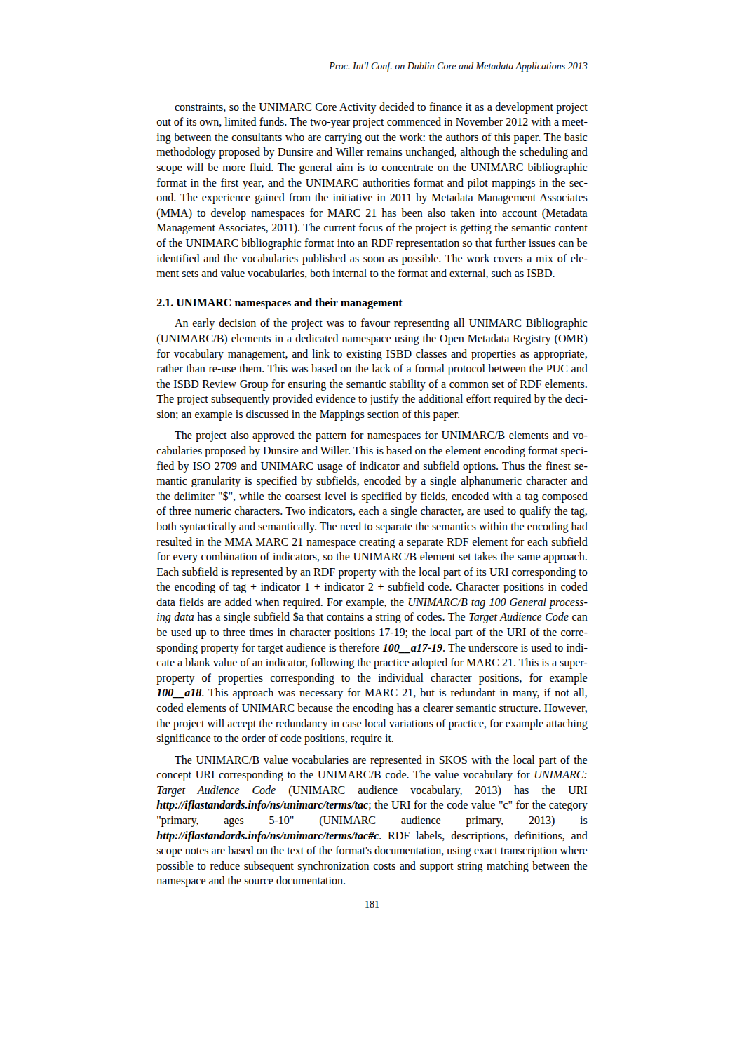Proc. Int'l Conf. on Dublin Core and Metadata Applications 2013
constraints, so the UNIMARC Core Activity decided to finance it as a development project out of its own, limited funds. The two-year project commenced in November 2012 with a meeting between the consultants who are carrying out the work: the authors of this paper. The basic methodology proposed by Dunsire and Willer remains unchanged, although the scheduling and scope will be more fluid. The general aim is to concentrate on the UNIMARC bibliographic format in the first year, and the UNIMARC authorities format and pilot mappings in the second. The experience gained from the initiative in 2011 by Metadata Management Associates (MMA) to develop namespaces for MARC 21 has been also taken into account (Metadata Management Associates, 2011). The current focus of the project is getting the semantic content of the UNIMARC bibliographic format into an RDF representation so that further issues can be identified and the vocabularies published as soon as possible. The work covers a mix of element sets and value vocabularies, both internal to the format and external, such as ISBD.
2.1. UNIMARC namespaces and their management
An early decision of the project was to favour representing all UNIMARC Bibliographic (UNIMARC/B) elements in a dedicated namespace using the Open Metadata Registry (OMR) for vocabulary management, and link to existing ISBD classes and properties as appropriate, rather than re-use them. This was based on the lack of a formal protocol between the PUC and the ISBD Review Group for ensuring the semantic stability of a common set of RDF elements. The project subsequently provided evidence to justify the additional effort required by the decision; an example is discussed in the Mappings section of this paper.
The project also approved the pattern for namespaces for UNIMARC/B elements and vocabularies proposed by Dunsire and Willer. This is based on the element encoding format specified by ISO 2709 and UNIMARC usage of indicator and subfield options. Thus the finest semantic granularity is specified by subfields, encoded by a single alphanumeric character and the delimiter "$", while the coarsest level is specified by fields, encoded with a tag composed of three numeric characters. Two indicators, each a single character, are used to qualify the tag, both syntactically and semantically. The need to separate the semantics within the encoding had resulted in the MMA MARC 21 namespace creating a separate RDF element for each subfield for every combination of indicators, so the UNIMARC/B element set takes the same approach. Each subfield is represented by an RDF property with the local part of its URI corresponding to the encoding of tag + indicator 1 + indicator 2 + subfield code. Character positions in coded data fields are added when required. For example, the UNIMARC/B tag 100 General processing data has a single subfield $a that contains a string of codes. The Target Audience Code can be used up to three times in character positions 17-19; the local part of the URI of the corresponding property for target audience is therefore 100__a17-19. The underscore is used to indicate a blank value of an indicator, following the practice adopted for MARC 21. This is a super-property of properties corresponding to the individual character positions, for example 100__a18. This approach was necessary for MARC 21, but is redundant in many, if not all, coded elements of UNIMARC because the encoding has a clearer semantic structure. However, the project will accept the redundancy in case local variations of practice, for example attaching significance to the order of code positions, require it.
The UNIMARC/B value vocabularies are represented in SKOS with the local part of the concept URI corresponding to the UNIMARC/B code. The value vocabulary for UNIMARC: Target Audience Code (UNIMARC audience vocabulary, 2013) has the URI http://iflastandards.info/ns/unimarc/terms/tac; the URI for the code value "c" for the category "primary, ages 5-10" (UNIMARC audience primary, 2013) is http://iflastandards.info/ns/unimarc/terms/tac#c. RDF labels, descriptions, definitions, and scope notes are based on the text of the format's documentation, using exact transcription where possible to reduce subsequent synchronization costs and support string matching between the namespace and the source documentation.
181